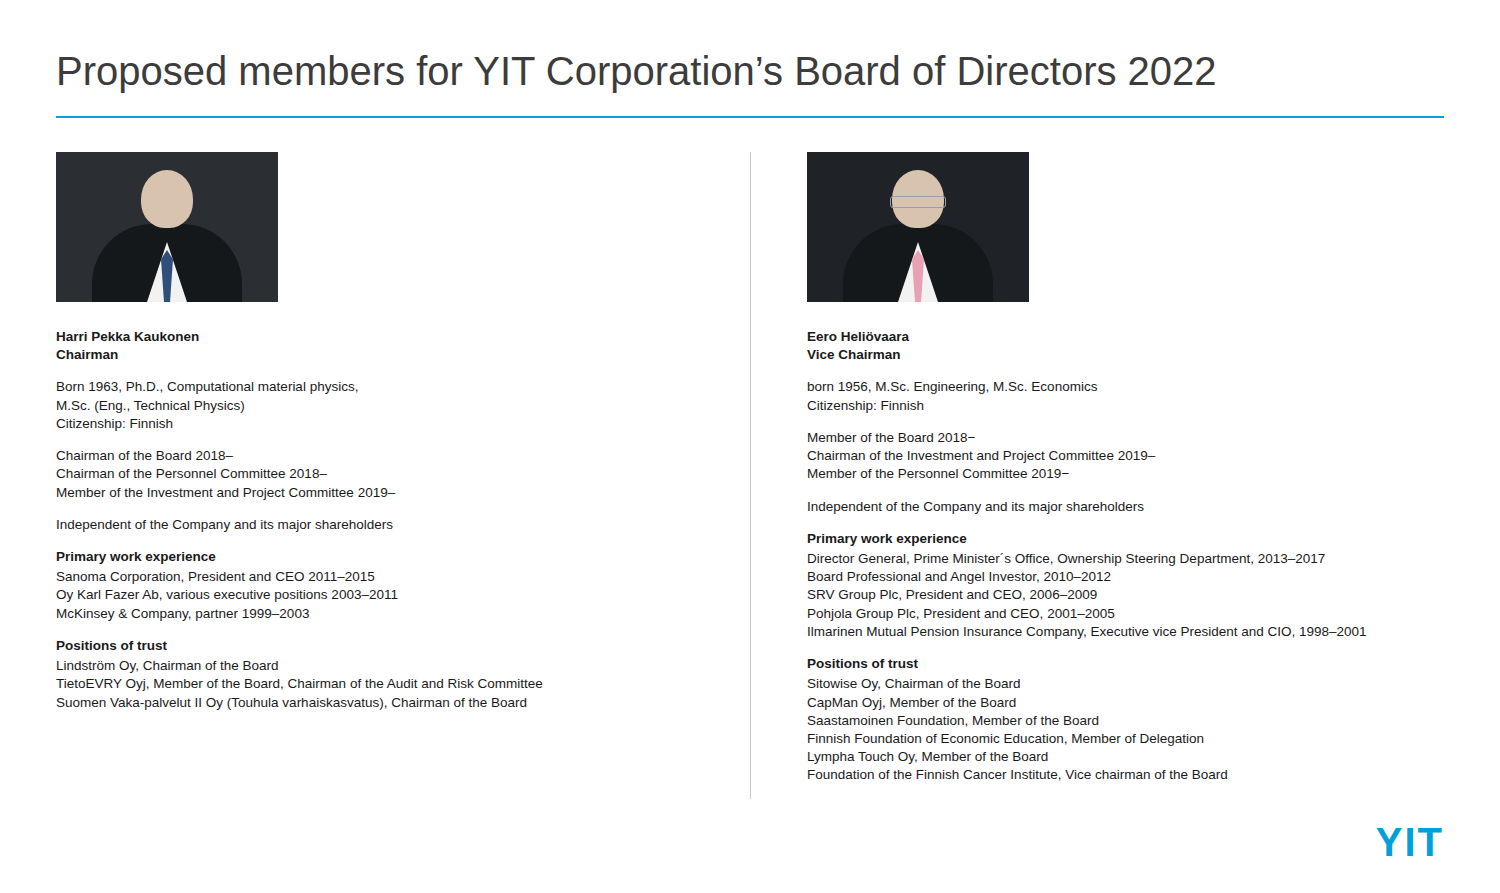Proposed members for YIT Corporation’s Board of Directors 2022
Harri Pekka Kaukonen
Chairman
Born 1963, Ph.D., Computational material physics,
M.Sc. (Eng., Technical Physics)
Citizenship: Finnish
Chairman of the Board 2018–
Chairman of the Personnel Committee 2018–
Member of the Investment and Project Committee 2019–
Independent of the Company and its major shareholders
Primary work experience
Sanoma Corporation, President and CEO 2011–2015
Oy Karl Fazer Ab, various executive positions 2003–2011
McKinsey & Company, partner 1999–2003
Positions of trust
Lindström Oy, Chairman of the Board
TietoEVRY Oyj, Member of the Board, Chairman of the Audit and Risk Committee
Suomen Vaka-palvelut II Oy (Touhula varhaiskasvatus), Chairman of the Board
Eero Heliövaara
Vice Chairman
born 1956, M.Sc. Engineering, M.Sc. Economics
Citizenship: Finnish
Member of the Board 2018−
Chairman of the Investment and Project Committee 2019–
Member of the Personnel Committee 2019−
Independent of the Company and its major shareholders
Primary work experience
Director General, Prime Minister´s Office, Ownership Steering Department, 2013–2017
Board Professional and Angel Investor, 2010–2012
SRV Group Plc, President and CEO, 2006–2009
Pohjola Group Plc, President and CEO, 2001–2005
Ilmarinen Mutual Pension Insurance Company, Executive vice President and CIO, 1998–2001
Positions of trust
Sitowise Oy, Chairman of the Board
CapMan Oyj, Member of the Board
Saastamoinen Foundation, Member of the Board
Finnish Foundation of Economic Education, Member of Delegation
Lympha Touch Oy, Member of the Board
Foundation of the Finnish Cancer Institute, Vice chairman of the Board
YIT